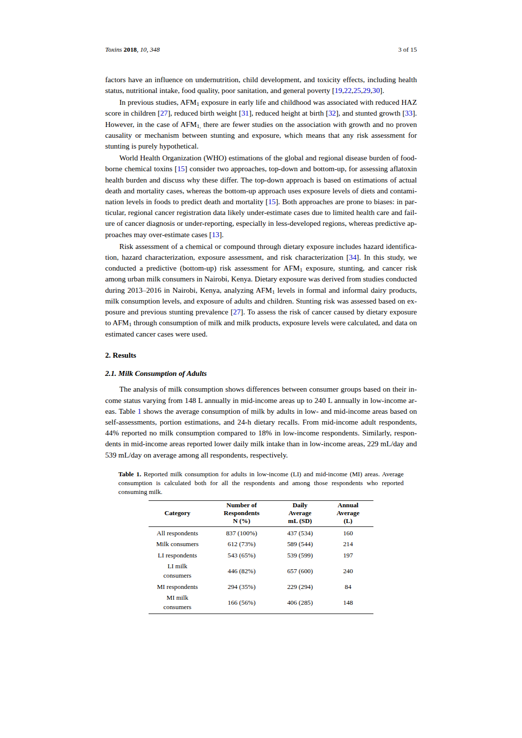Toxins 2018, 10, 348
3 of 15
factors have an influence on undernutrition, child development, and toxicity effects, including health status, nutritional intake, food quality, poor sanitation, and general poverty [19,22,25,29,30].
In previous studies, AFM1 exposure in early life and childhood was associated with reduced HAZ score in children [27], reduced birth weight [31], reduced height at birth [32], and stunted growth [33]. However, in the case of AFM1, there are fewer studies on the association with growth and no proven causality or mechanism between stunting and exposure, which means that any risk assessment for stunting is purely hypothetical.
World Health Organization (WHO) estimations of the global and regional disease burden of foodborne chemical toxins [15] consider two approaches, top-down and bottom-up, for assessing aflatoxin health burden and discuss why these differ. The top-down approach is based on estimations of actual death and mortality cases, whereas the bottom-up approach uses exposure levels of diets and contamination levels in foods to predict death and mortality [15]. Both approaches are prone to biases: in particular, regional cancer registration data likely under-estimate cases due to limited health care and failure of cancer diagnosis or under-reporting, especially in less-developed regions, whereas predictive approaches may over-estimate cases [13].
Risk assessment of a chemical or compound through dietary exposure includes hazard identification, hazard characterization, exposure assessment, and risk characterization [34]. In this study, we conducted a predictive (bottom-up) risk assessment for AFM1 exposure, stunting, and cancer risk among urban milk consumers in Nairobi, Kenya. Dietary exposure was derived from studies conducted during 2013–2016 in Nairobi, Kenya, analyzing AFM1 levels in formal and informal dairy products, milk consumption levels, and exposure of adults and children. Stunting risk was assessed based on exposure and previous stunting prevalence [27]. To assess the risk of cancer caused by dietary exposure to AFM1 through consumption of milk and milk products, exposure levels were calculated, and data on estimated cancer cases were used.
2. Results
2.1. Milk Consumption of Adults
The analysis of milk consumption shows differences between consumer groups based on their income status varying from 148 L annually in mid-income areas up to 240 L annually in low-income areas. Table 1 shows the average consumption of milk by adults in low- and mid-income areas based on self-assessments, portion estimations, and 24-h dietary recalls. From mid-income adult respondents, 44% reported no milk consumption compared to 18% in low-income respondents. Similarly, respondents in mid-income areas reported lower daily milk intake than in low-income areas, 229 mL/day and 539 mL/day on average among all respondents, respectively.
Table 1. Reported milk consumption for adults in low-income (LI) and mid-income (MI) areas. Average consumption is calculated both for all the respondents and among those respondents who reported consuming milk.
| Category | Number of Respondents N (%) | Daily Average mL (SD) | Annual Average (L) |
| --- | --- | --- | --- |
| All respondents | 837 (100%) | 437 (534) | 160 |
| Milk consumers | 612 (73%) | 589 (544) | 214 |
| LI respondents | 543 (65%) | 539 (599) | 197 |
| LI milk consumers | 446 (82%) | 657 (600) | 240 |
| MI respondents | 294 (35%) | 229 (294) | 84 |
| MI milk consumers | 166 (56%) | 406 (285) | 148 |